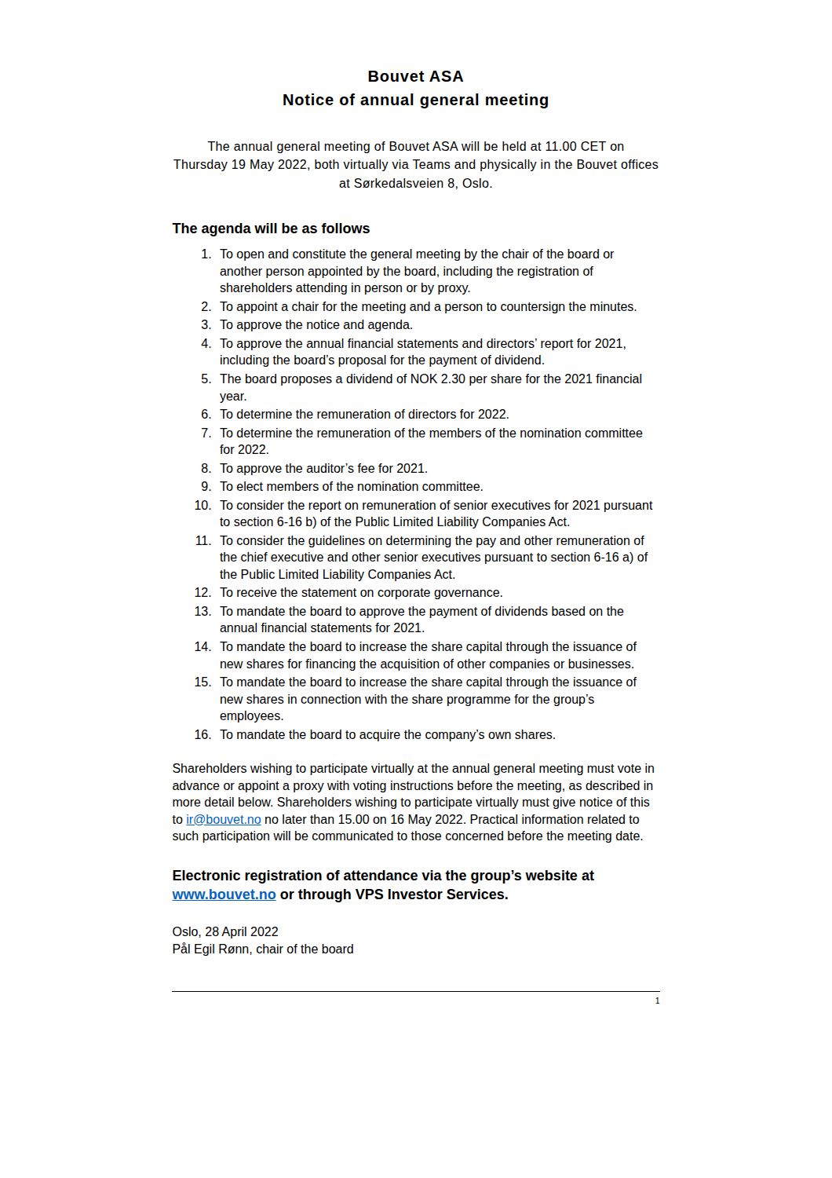Bouvet ASA
Notice of annual general meeting
The annual general meeting of Bouvet ASA will be held at 11.00 CET on Thursday 19 May 2022, both virtually via Teams and physically in the Bouvet offices at Sørkedalsveien 8, Oslo.
The agenda will be as follows
To open and constitute the general meeting by the chair of the board or another person appointed by the board, including the registration of shareholders attending in person or by proxy.
To appoint a chair for the meeting and a person to countersign the minutes.
To approve the notice and agenda.
To approve the annual financial statements and directors’ report for 2021, including the board’s proposal for the payment of dividend.
The board proposes a dividend of NOK 2.30 per share for the 2021 financial year.
To determine the remuneration of directors for 2022.
To determine the remuneration of the members of the nomination committee for 2022.
To approve the auditor’s fee for 2021.
To elect members of the nomination committee.
To consider the report on remuneration of senior executives for 2021 pursuant to section 6-16 b) of the Public Limited Liability Companies Act.
To consider the guidelines on determining the pay and other remuneration of the chief executive and other senior executives pursuant to section 6-16 a) of the Public Limited Liability Companies Act.
To receive the statement on corporate governance.
To mandate the board to approve the payment of dividends based on the annual financial statements for 2021.
To mandate the board to increase the share capital through the issuance of new shares for financing the acquisition of other companies or businesses.
To mandate the board to increase the share capital through the issuance of new shares in connection with the share programme for the group’s employees.
To mandate the board to acquire the company’s own shares.
Shareholders wishing to participate virtually at the annual general meeting must vote in advance or appoint a proxy with voting instructions before the meeting, as described in more detail below. Shareholders wishing to participate virtually must give notice of this to ir@bouvet.no no later than 15.00 on 16 May 2022. Practical information related to such participation will be communicated to those concerned before the meeting date.
Electronic registration of attendance via the group’s website at www.bouvet.no or through VPS Investor Services.
Oslo, 28 April 2022
Pål Egil Rønn, chair of the board
1